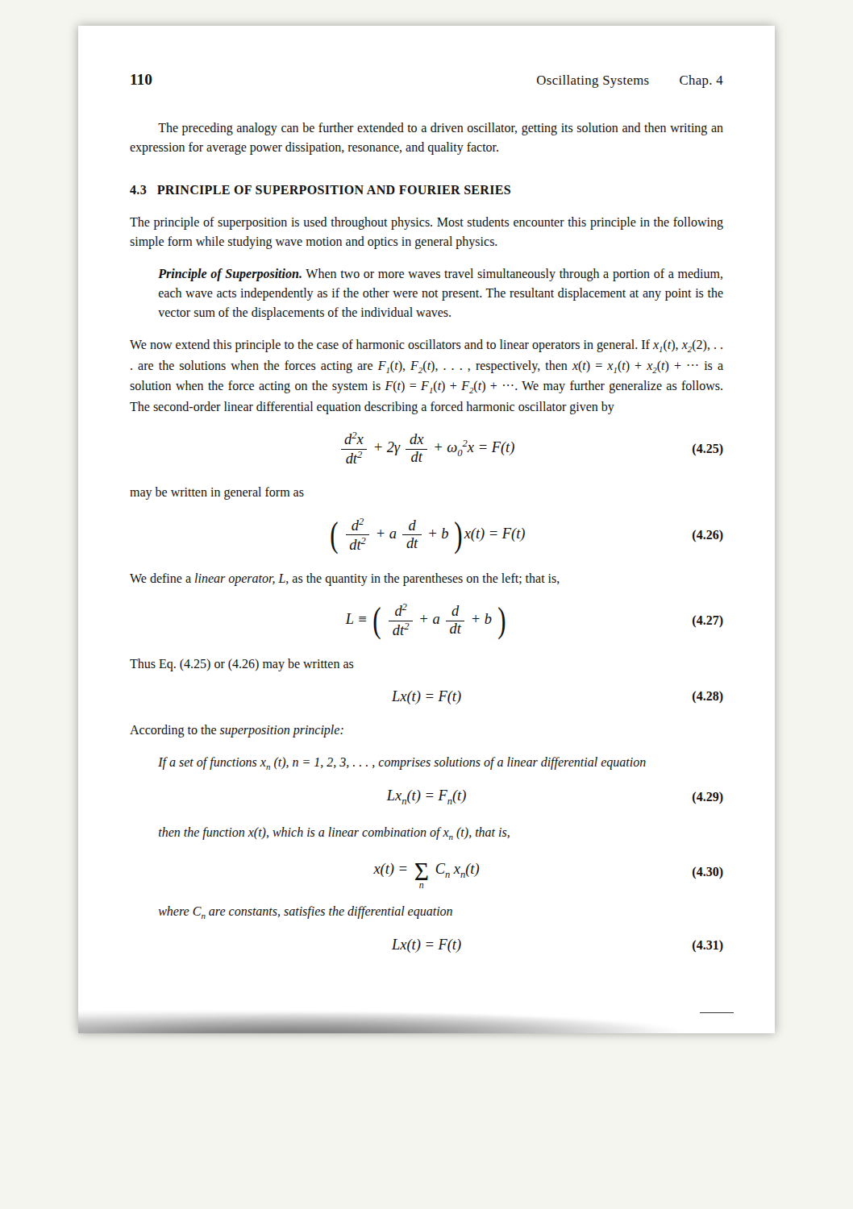110 Oscillating SystemsChap. 4
The preceding analogy can be further extended to a driven oscillator, getting its solution and then writing an expression for average power dissipation, resonance, and quality factor.
4.3 PRINCIPLE OF SUPERPOSITION AND FOURIER SERIES
The principle of superposition is used throughout physics. Most students encounter this principle in the following simple form while studying wave motion and optics in general physics.
Principle of Superposition. When two or more waves travel simultaneously through a portion of a medium, each wave acts independently as if the other were not present. The resultant displacement at any point is the vector sum of the displacements of the individual waves.
We now extend this principle to the case of harmonic oscillators and to linear operators in general. If x1(t), x2(2), . . . are the solutions when the forces acting are F1(t), F2(t), . . . , respectively, then x(t) = x1(t) + x2(t) + ··· is a solution when the force acting on the system is F(t) = F1(t) + F2(t) + ···. We may further generalize as follows. The second-order linear differential equation describing a forced harmonic oscillator given by
d2x dt2 + 2γ dx dt + ω02x = F(t) (4.25)
may be written in general form as
( d2 dt2 + a ddt + b ) x(t) = F(t) (4.26)
We define a linear operator, L, as the quantity in the parentheses on the left; that is,
L ≡ ( d2 dt2 + a ddt + b ) (4.27)
Thus Eq. (4.25) or (4.26) may be written as
Lx(t) = F(t) (4.28)
According to the superposition principle:
If a set of functions xn (t), n = 1, 2, 3, . . . , comprises solutions of a linear differential equation
Lxn(t) = Fn(t) (4.29)
then the function x(t), which is a linear combination of xn (t), that is,
x(t) = Σn Cn xn(t) (4.30)
where Cn are constants, satisfies the differential equation
Lx(t) = F(t) (4.31)